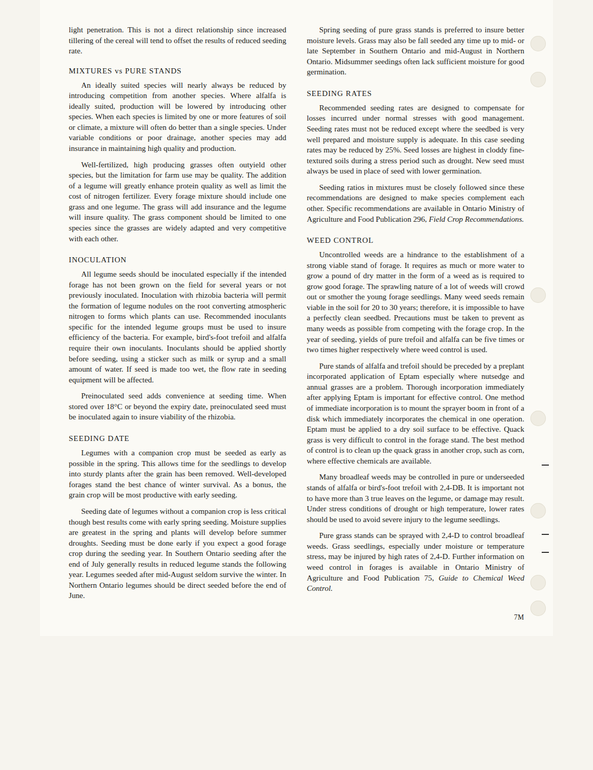light penetration. This is not a direct relationship since increased tillering of the cereal will tend to offset the results of reduced seeding rate.
MIXTURES vs PURE STANDS
An ideally suited species will nearly always be reduced by introducing competition from another species. Where alfalfa is ideally suited, production will be lowered by introducing other species. When each species is limited by one or more features of soil or climate, a mixture will often do better than a single species. Under variable conditions or poor drainage, another species may add insurance in maintaining high quality and production.
Well-fertilized, high producing grasses often outyield other species, but the limitation for farm use may be quality. The addition of a legume will greatly enhance protein quality as well as limit the cost of nitrogen fertilizer. Every forage mixture should include one grass and one legume. The grass will add insurance and the legume will insure quality. The grass component should be limited to one species since the grasses are widely adapted and very competitive with each other.
INOCULATION
All legume seeds should be inoculated especially if the intended forage has not been grown on the field for several years or not previously inoculated. Inoculation with rhizobia bacteria will permit the formation of legume nodules on the root converting atmospheric nitrogen to forms which plants can use. Recommended inoculants specific for the intended legume groups must be used to insure efficiency of the bacteria. For example, bird's-foot trefoil and alfalfa require their own inoculants. Inoculants should be applied shortly before seeding, using a sticker such as milk or syrup and a small amount of water. If seed is made too wet, the flow rate in seeding equipment will be affected.
Preinoculated seed adds convenience at seeding time. When stored over 18°C or beyond the expiry date, preinoculated seed must be inoculated again to insure viability of the rhizobia.
SEEDING DATE
Legumes with a companion crop must be seeded as early as possible in the spring. This allows time for the seedlings to develop into sturdy plants after the grain has been removed. Well-developed forages stand the best chance of winter survival. As a bonus, the grain crop will be most productive with early seeding.
Seeding date of legumes without a companion crop is less critical though best results come with early spring seeding. Moisture supplies are greatest in the spring and plants will develop before summer droughts. Seeding must be done early if you expect a good forage crop during the seeding year. In Southern Ontario seeding after the end of July generally results in reduced legume stands the following year. Legumes seeded after mid-August seldom survive the winter. In Northern Ontario legumes should be direct seeded before the end of June.
Spring seeding of pure grass stands is preferred to insure better moisture levels. Grass may also be fall seeded any time up to mid- or late September in Southern Ontario and mid-August in Northern Ontario. Midsummer seedings often lack sufficient moisture for good germination.
SEEDING RATES
Recommended seeding rates are designed to compensate for losses incurred under normal stresses with good management. Seeding rates must not be reduced except where the seedbed is very well prepared and moisture supply is adequate. In this case seeding rates may be reduced by 25%. Seed losses are highest in cloddy fine-textured soils during a stress period such as drought. New seed must always be used in place of seed with lower germination.
Seeding ratios in mixtures must be closely followed since these recommendations are designed to make species complement each other. Specific recommendations are available in Ontario Ministry of Agriculture and Food Publication 296, Field Crop Recommendations.
WEED CONTROL
Uncontrolled weeds are a hindrance to the establishment of a strong viable stand of forage. It requires as much or more water to grow a pound of dry matter in the form of a weed as is required to grow good forage. The sprawling nature of a lot of weeds will crowd out or smother the young forage seedlings. Many weed seeds remain viable in the soil for 20 to 30 years; therefore, it is impossible to have a perfectly clean seedbed. Precautions must be taken to prevent as many weeds as possible from competing with the forage crop. In the year of seeding, yields of pure trefoil and alfalfa can be five times or two times higher respectively where weed control is used.
Pure stands of alfalfa and trefoil should be preceded by a preplant incorporated application of Eptam especially where nutsedge and annual grasses are a problem. Thorough incorporation immediately after applying Eptam is important for effective control. One method of immediate incorporation is to mount the sprayer boom in front of a disk which immediately incorporates the chemical in one operation. Eptam must be applied to a dry soil surface to be effective. Quack grass is very difficult to control in the forage stand. The best method of control is to clean up the quack grass in another crop, such as corn, where effective chemicals are available.
Many broadleaf weeds may be controlled in pure or underseeded stands of alfalfa or bird's-foot trefoil with 2,4-DB. It is important not to have more than 3 true leaves on the legume, or damage may result. Under stress conditions of drought or high temperature, lower rates should be used to avoid severe injury to the legume seedlings.
Pure grass stands can be sprayed with 2,4-D to control broadleaf weeds. Grass seedlings, especially under moisture or temperature stress, may be injured by high rates of 2,4-D. Further information on weed control in forages is available in Ontario Ministry of Agriculture and Food Publication 75, Guide to Chemical Weed Control.
7M